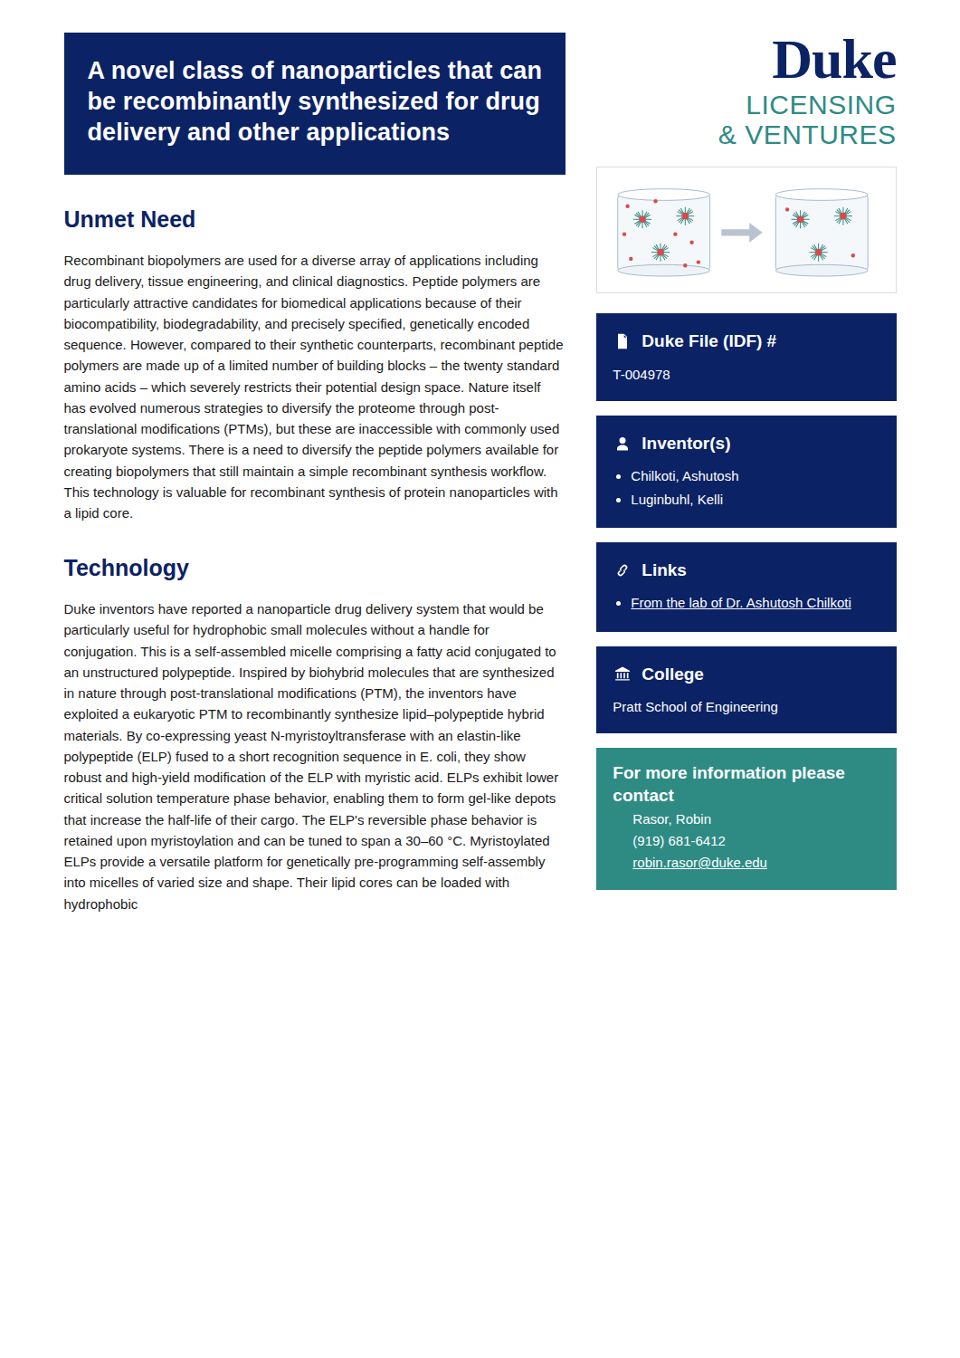A novel class of nanoparticles that can be recombinantly synthesized for drug delivery and other applications
Unmet Need
Recombinant biopolymers are used for a diverse array of applications including drug delivery, tissue engineering, and clinical diagnostics. Peptide polymers are particularly attractive candidates for biomedical applications because of their biocompatibility, biodegradability, and precisely specified, genetically encoded sequence. However, compared to their synthetic counterparts, recombinant peptide polymers are made up of a limited number of building blocks – the twenty standard amino acids – which severely restricts their potential design space. Nature itself has evolved numerous strategies to diversify the proteome through post-translational modifications (PTMs), but these are inaccessible with commonly used prokaryote systems. There is a need to diversify the peptide polymers available for creating biopolymers that still maintain a simple recombinant synthesis workflow. This technology is valuable for recombinant synthesis of protein nanoparticles with a lipid core.
Technology
Duke inventors have reported a nanoparticle drug delivery system that would be particularly useful for hydrophobic small molecules without a handle for conjugation. This is a self-assembled micelle comprising a fatty acid conjugated to an unstructured polypeptide. Inspired by biohybrid molecules that are synthesized in nature through post-translational modifications (PTM), the inventors have exploited a eukaryotic PTM to recombinantly synthesize lipid–polypeptide hybrid materials. By co-expressing yeast N-myristoyltransferase with an elastin-like polypeptide (ELP) fused to a short recognition sequence in E. coli, they show robust and high-yield modification of the ELP with myristic acid. ELPs exhibit lower critical solution temperature phase behavior, enabling them to form gel-like depots that increase the half-life of their cargo. The ELP's reversible phase behavior is retained upon myristoylation and can be tuned to span a 30–60 °C. Myristoylated ELPs provide a versatile platform for genetically pre-programming self-assembly into micelles of varied size and shape. Their lipid cores can be loaded with hydrophobic
Duke
LICENSING
& VENTURES
Duke File (IDF) #
T-004978
Inventor(s)
Chilkoti, Ashutosh
Luginbuhl, Kelli
Links
From the lab of Dr. Ashutosh Chilkoti
College
Pratt School of Engineering
For more information please contact
Rasor, Robin
(919) 681-6412
robin.rasor@duke.edu